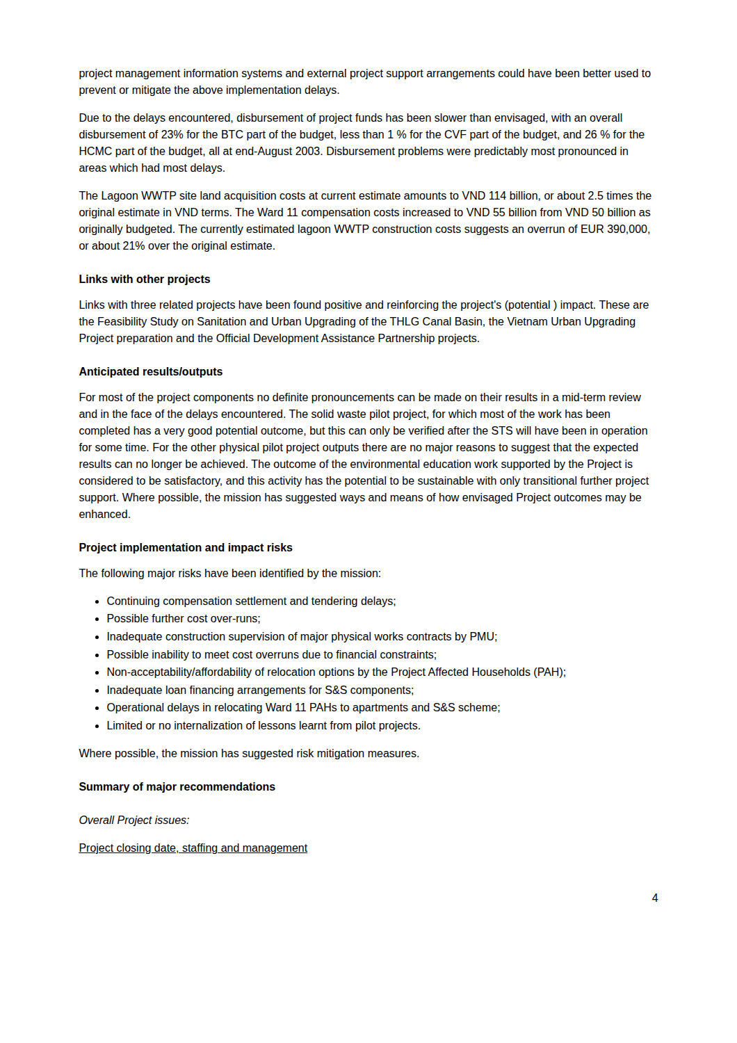project management information systems and external project support arrangements could have been better used to prevent or mitigate the above implementation delays.
Due to the delays encountered, disbursement of project funds has been slower than envisaged, with an overall disbursement of 23% for the BTC part of the budget, less than 1 % for the CVF part of the budget, and 26 % for the HCMC part of the budget, all at end-August 2003. Disbursement problems were predictably most pronounced in areas which had most delays.
The Lagoon WWTP site land acquisition costs at current estimate amounts to VND 114 billion, or about 2.5 times the original estimate in VND terms. The Ward 11 compensation costs increased to VND 55 billion from VND 50 billion as originally budgeted. The currently estimated lagoon WWTP construction costs suggests an overrun of EUR 390,000, or about 21% over the original estimate.
Links with other projects
Links with three related projects have been found positive and reinforcing the project's (potential ) impact. These are the Feasibility Study on Sanitation and Urban Upgrading of the THLG Canal Basin, the Vietnam Urban Upgrading Project preparation and the Official Development Assistance Partnership projects.
Anticipated results/outputs
For most of the project components no definite pronouncements can be made on their results in a mid-term review and in the face of the delays encountered. The solid waste pilot project, for which most of the work has been completed has a very good potential outcome, but this can only be verified after the STS will have been in operation for some time. For the other physical pilot project outputs there are no major reasons to suggest that the expected results can no longer be achieved. The outcome of the environmental education work supported by the Project is considered to be satisfactory, and this activity has the potential to be sustainable with only transitional further project support. Where possible, the mission has suggested ways and means of how envisaged Project outcomes may be enhanced.
Project implementation and impact risks
The following major risks have been identified by the mission:
Continuing compensation settlement and tendering delays;
Possible further cost over-runs;
Inadequate construction supervision of major physical works contracts by PMU;
Possible inability to meet cost overruns due to financial constraints;
Non-acceptability/affordability of relocation options by the Project Affected Households (PAH);
Inadequate loan financing arrangements for S&S components;
Operational delays in relocating Ward 11 PAHs to apartments and S&S scheme;
Limited or no internalization of lessons learnt from pilot projects.
Where possible, the mission has suggested risk mitigation measures.
Summary of major recommendations
Overall Project issues:
Project closing date, staffing and management
4